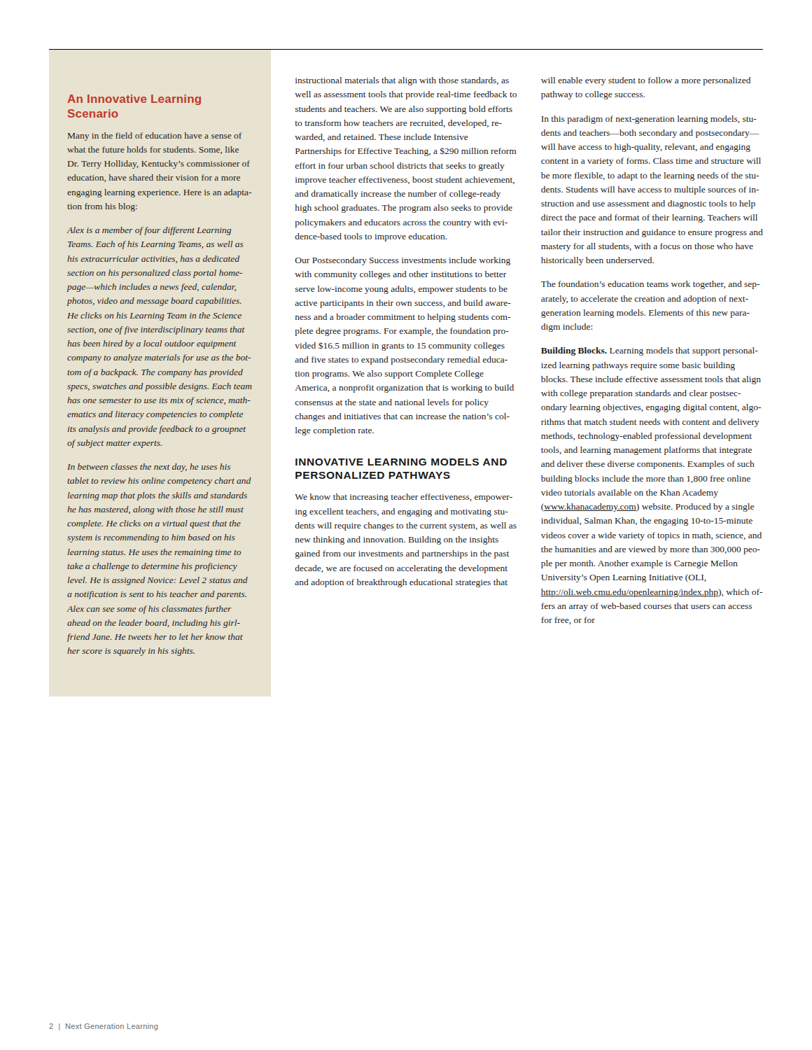An Innovative Learning Scenario
Many in the field of education have a sense of what the future holds for students. Some, like Dr. Terry Holliday, Kentucky’s commissioner of education, have shared their vision for a more engaging learning experience. Here is an adaptation from his blog:
Alex is a member of four different Learning Teams. Each of his Learning Teams, as well as his extracurricular activities, has a dedicated section on his personalized class portal homepage—which includes a news feed, calendar, photos, video and message board capabilities. He clicks on his Learning Team in the Science section, one of five interdisciplinary teams that has been hired by a local outdoor equipment company to analyze materials for use as the bottom of a backpack. The company has provided specs, swatches and possible designs. Each team has one semester to use its mix of science, mathematics and literacy competencies to complete its analysis and provide feedback to a groupnet of subject matter experts.
In between classes the next day, he uses his tablet to review his online competency chart and learning map that plots the skills and standards he has mastered, along with those he still must complete. He clicks on a virtual quest that the system is recommending to him based on his learning status. He uses the remaining time to take a challenge to determine his proficiency level. He is assigned Novice: Level 2 status and a notification is sent to his teacher and parents. Alex can see some of his classmates further ahead on the leader board, including his girlfriend Jane. He tweets her to let her know that her score is squarely in his sights.
instructional materials that align with those standards, as well as assessment tools that provide real-time feedback to students and teachers. We are also supporting bold efforts to transform how teachers are recruited, developed, rewarded, and retained. These include Intensive Partnerships for Effective Teaching, a $290 million reform effort in four urban school districts that seeks to greatly improve teacher effectiveness, boost student achievement, and dramatically increase the number of college-ready high school graduates. The program also seeks to provide policymakers and educators across the country with evidence-based tools to improve education.
Our Postsecondary Success investments include working with community colleges and other institutions to better serve low-income young adults, empower students to be active participants in their own success, and build awareness and a broader commitment to helping students complete degree programs. For example, the foundation provided $16.5 million in grants to 15 community colleges and five states to expand postsecondary remedial education programs. We also support Complete College America, a nonprofit organization that is working to build consensus at the state and national levels for policy changes and initiatives that can increase the nation’s college completion rate.
Innovative Learning Models and Personalized Pathways
We know that increasing teacher effectiveness, empowering excellent teachers, and engaging and motivating students will require changes to the current system, as well as new thinking and innovation. Building on the insights gained from our investments and partnerships in the past decade, we are focused on accelerating the development and adoption of breakthrough educational strategies that
will enable every student to follow a more personalized pathway to college success.
In this paradigm of next-generation learning models, students and teachers—both secondary and postsecondary—will have access to high-quality, relevant, and engaging content in a variety of forms. Class time and structure will be more flexible, to adapt to the learning needs of the students. Students will have access to multiple sources of instruction and use assessment and diagnostic tools to help direct the pace and format of their learning. Teachers will tailor their instruction and guidance to ensure progress and mastery for all students, with a focus on those who have historically been underserved.
The foundation’s education teams work together, and separately, to accelerate the creation and adoption of next-generation learning models. Elements of this new paradigm include:
Building Blocks. Learning models that support personalized learning pathways require some basic building blocks. These include effective assessment tools that align with college preparation standards and clear postsecondary learning objectives, engaging digital content, algorithms that match student needs with content and delivery methods, technology-enabled professional development tools, and learning management platforms that integrate and deliver these diverse components. Examples of such building blocks include the more than 1,800 free online video tutorials available on the Khan Academy (www.khanacademy.com) website. Produced by a single individual, Salman Khan, the engaging 10-to-15-minute videos cover a wide variety of topics in math, science, and the humanities and are viewed by more than 300,000 people per month. Another example is Carnegie Mellon University’s Open Learning Initiative (OLI, http://oli.web.cmu.edu/openlearning/index.php), which offers an array of web-based courses that users can access for free, or for
2 | Next Generation Learning